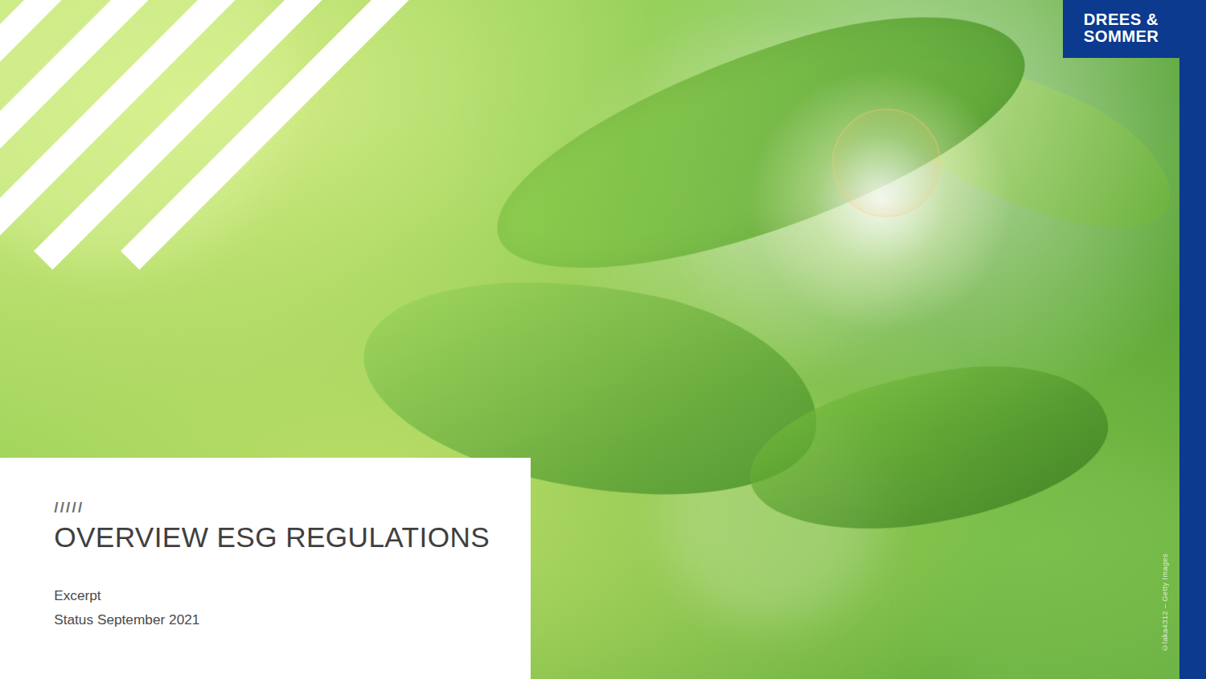Drees & Sommer
/////
Overview ESG Regulations
Excerpt
Status September 2021
©laka4312 – Getty Images